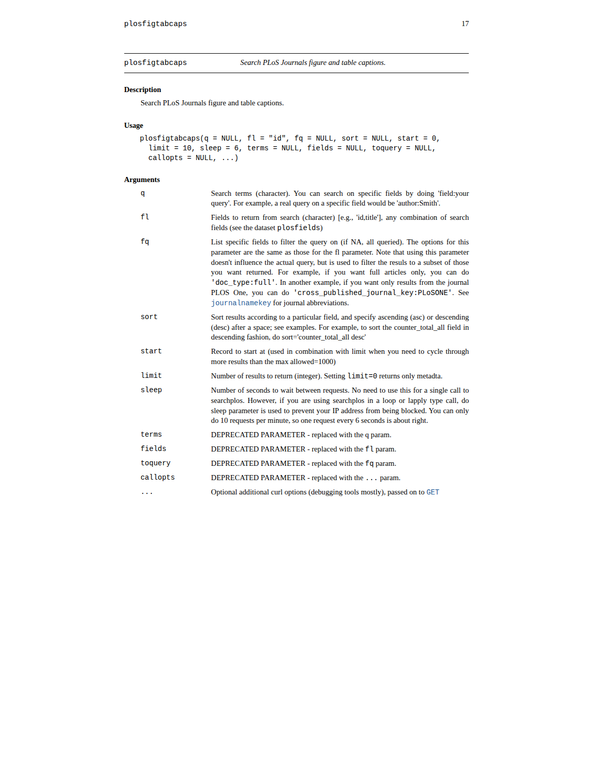plosfigtabcaps 17
plosfigtabcaps Search PLoS Journals figure and table captions.
Description
Search PLoS Journals figure and table captions.
Usage
plosfigtabcaps(q = NULL, fl = "id", fq = NULL, sort = NULL, start = 0,
  limit = 10, sleep = 6, terms = NULL, fields = NULL, toquery = NULL,
  callopts = NULL, ...)
Arguments
q
Search terms (character). You can search on specific fields by doing 'field:your query'. For example, a real query on a specific field would be 'author:Smith'.
fl
Fields to return from search (character) [e.g., 'id,title'], any combination of search fields (see the dataset plosfields)
fq
List specific fields to filter the query on (if NA, all queried). The options for this parameter are the same as those for the fl parameter. Note that using this parameter doesn't influence the actual query, but is used to filter the resuls to a subset of those you want returned. For example, if you want full articles only, you can do 'doc_type:full'. In another example, if you want only results from the journal PLOS One, you can do 'cross_published_journal_key:PLoSONE'. See journalnamekey for journal abbreviations.
sort
Sort results according to a particular field, and specify ascending (asc) or descending (desc) after a space; see examples. For example, to sort the counter_total_all field in descending fashion, do sort='counter_total_all desc'
start
Record to start at (used in combination with limit when you need to cycle through more results than the max allowed=1000)
limit
Number of results to return (integer). Setting limit=0 returns only metadta.
sleep
Number of seconds to wait between requests. No need to use this for a single call to searchplos. However, if you are using searchplos in a loop or lapply type call, do sleep parameter is used to prevent your IP address from being blocked. You can only do 10 requests per minute, so one request every 6 seconds is about right.
terms
DEPRECATED PARAMETER - replaced with the q param.
fields
DEPRECATED PARAMETER - replaced with the fl param.
toquery
DEPRECATED PARAMETER - replaced with the fq param.
callopts
DEPRECATED PARAMETER - replaced with the ... param.
...
Optional additional curl options (debugging tools mostly), passed on to GET